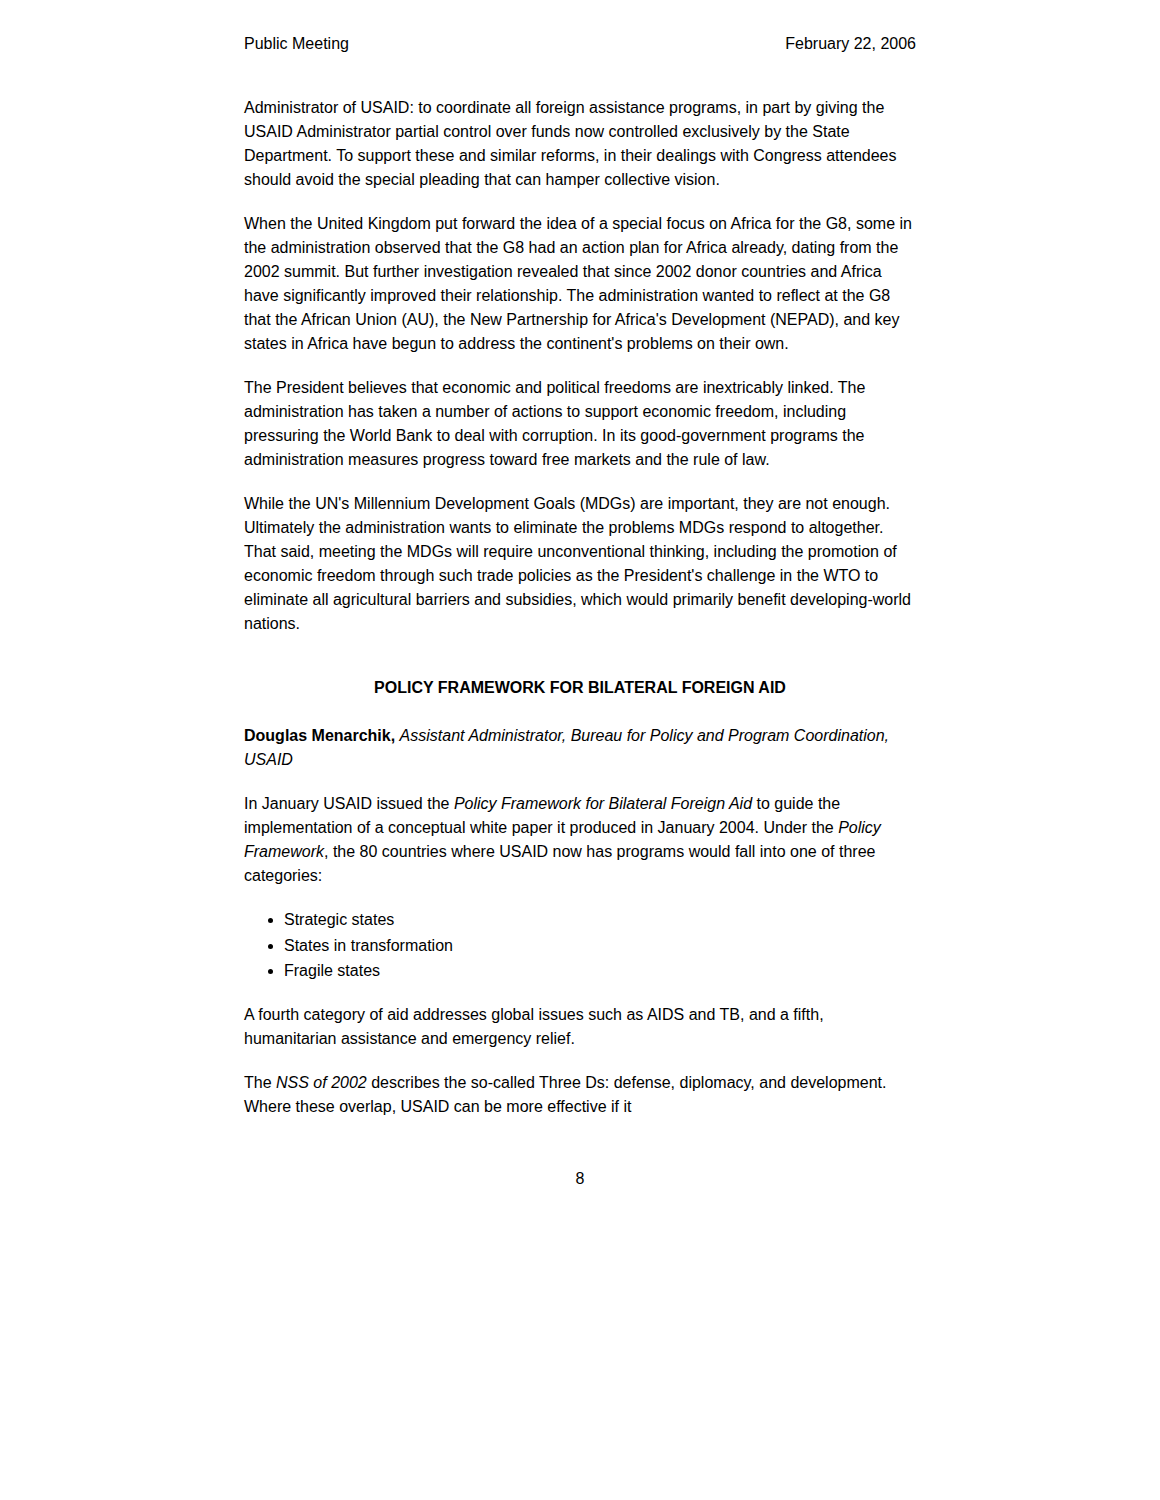Public Meeting
February 22, 2006
Administrator of USAID: to coordinate all foreign assistance programs, in part by giving the USAID Administrator partial control over funds now controlled exclusively by the State Department. To support these and similar reforms, in their dealings with Congress attendees should avoid the special pleading that can hamper collective vision.
When the United Kingdom put forward the idea of a special focus on Africa for the G8, some in the administration observed that the G8 had an action plan for Africa already, dating from the 2002 summit. But further investigation revealed that since 2002 donor countries and Africa have significantly improved their relationship. The administration wanted to reflect at the G8 that the African Union (AU), the New Partnership for Africa's Development (NEPAD), and key states in Africa have begun to address the continent's problems on their own.
The President believes that economic and political freedoms are inextricably linked. The administration has taken a number of actions to support economic freedom, including pressuring the World Bank to deal with corruption. In its good-government programs the administration measures progress toward free markets and the rule of law.
While the UN's Millennium Development Goals (MDGs) are important, they are not enough. Ultimately the administration wants to eliminate the problems MDGs respond to altogether. That said, meeting the MDGs will require unconventional thinking, including the promotion of economic freedom through such trade policies as the President's challenge in the WTO to eliminate all agricultural barriers and subsidies, which would primarily benefit developing-world nations.
Policy Framework for Bilateral Foreign Aid
Douglas Menarchik, Assistant Administrator, Bureau for Policy and Program Coordination, USAID
In January USAID issued the Policy Framework for Bilateral Foreign Aid to guide the implementation of a conceptual white paper it produced in January 2004. Under the Policy Framework, the 80 countries where USAID now has programs would fall into one of three categories:
Strategic states
States in transformation
Fragile states
A fourth category of aid addresses global issues such as AIDS and TB, and a fifth, humanitarian assistance and emergency relief.
The NSS of 2002 describes the so-called Three Ds: defense, diplomacy, and development. Where these overlap, USAID can be more effective if it
8